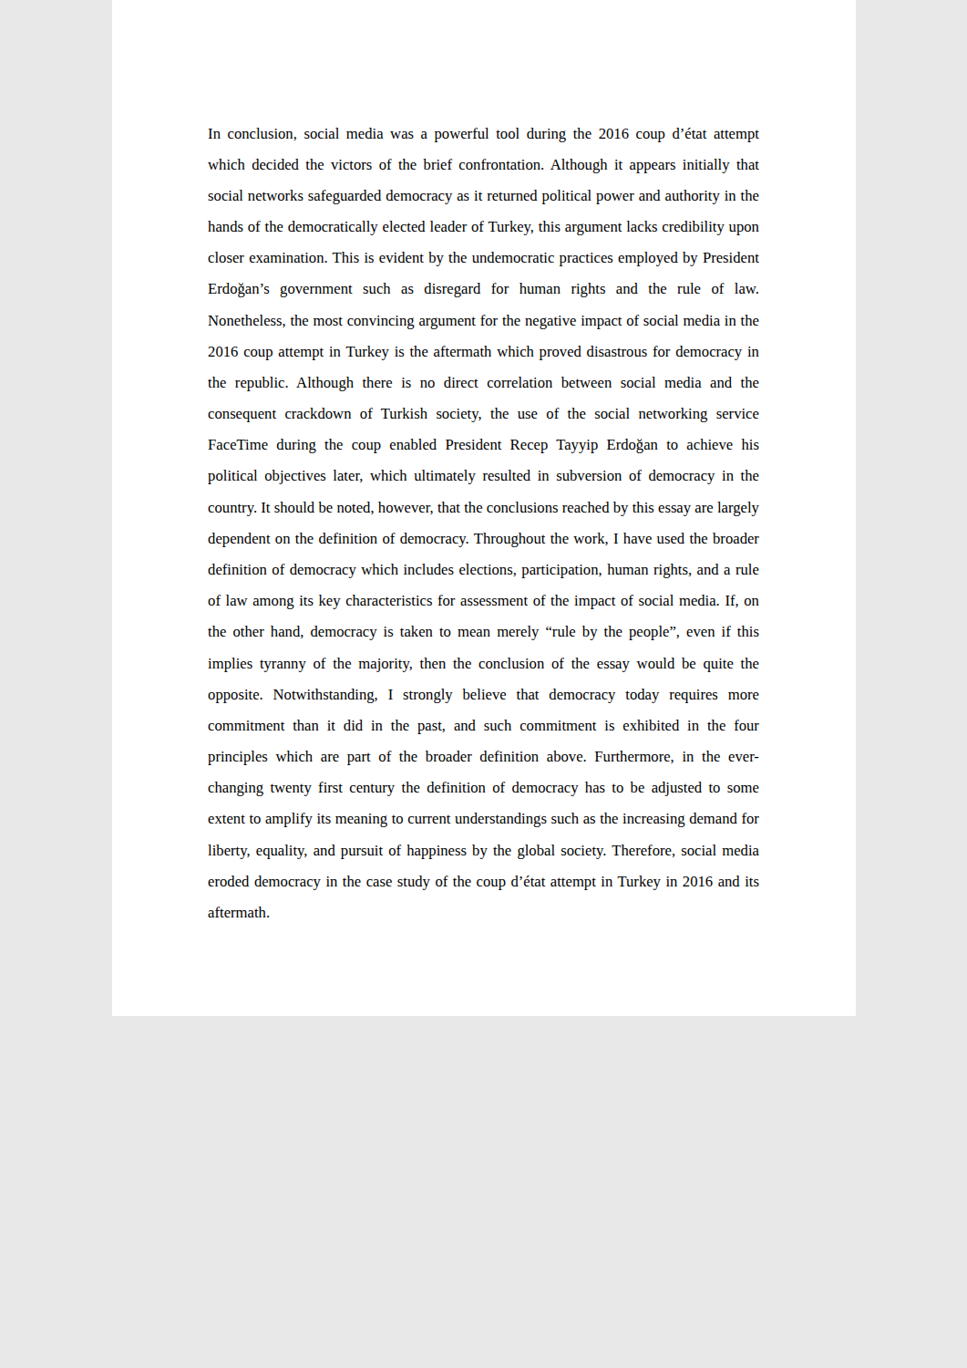In conclusion, social media was a powerful tool during the 2016 coup d’état attempt which decided the victors of the brief confrontation. Although it appears initially that social networks safeguarded democracy as it returned political power and authority in the hands of the democratically elected leader of Turkey, this argument lacks credibility upon closer examination. This is evident by the undemocratic practices employed by President Erdoğan’s government such as disregard for human rights and the rule of law. Nonetheless, the most convincing argument for the negative impact of social media in the 2016 coup attempt in Turkey is the aftermath which proved disastrous for democracy in the republic. Although there is no direct correlation between social media and the consequent crackdown of Turkish society, the use of the social networking service FaceTime during the coup enabled President Recep Tayyip Erdoğan to achieve his political objectives later, which ultimately resulted in subversion of democracy in the country. It should be noted, however, that the conclusions reached by this essay are largely dependent on the definition of democracy. Throughout the work, I have used the broader definition of democracy which includes elections, participation, human rights, and a rule of law among its key characteristics for assessment of the impact of social media. If, on the other hand, democracy is taken to mean merely “rule by the people”, even if this implies tyranny of the majority, then the conclusion of the essay would be quite the opposite. Notwithstanding, I strongly believe that democracy today requires more commitment than it did in the past, and such commitment is exhibited in the four principles which are part of the broader definition above. Furthermore, in the ever-changing twenty first century the definition of democracy has to be adjusted to some extent to amplify its meaning to current understandings such as the increasing demand for liberty, equality, and pursuit of happiness by the global society. Therefore, social media eroded democracy in the case study of the coup d’état attempt in Turkey in 2016 and its aftermath.